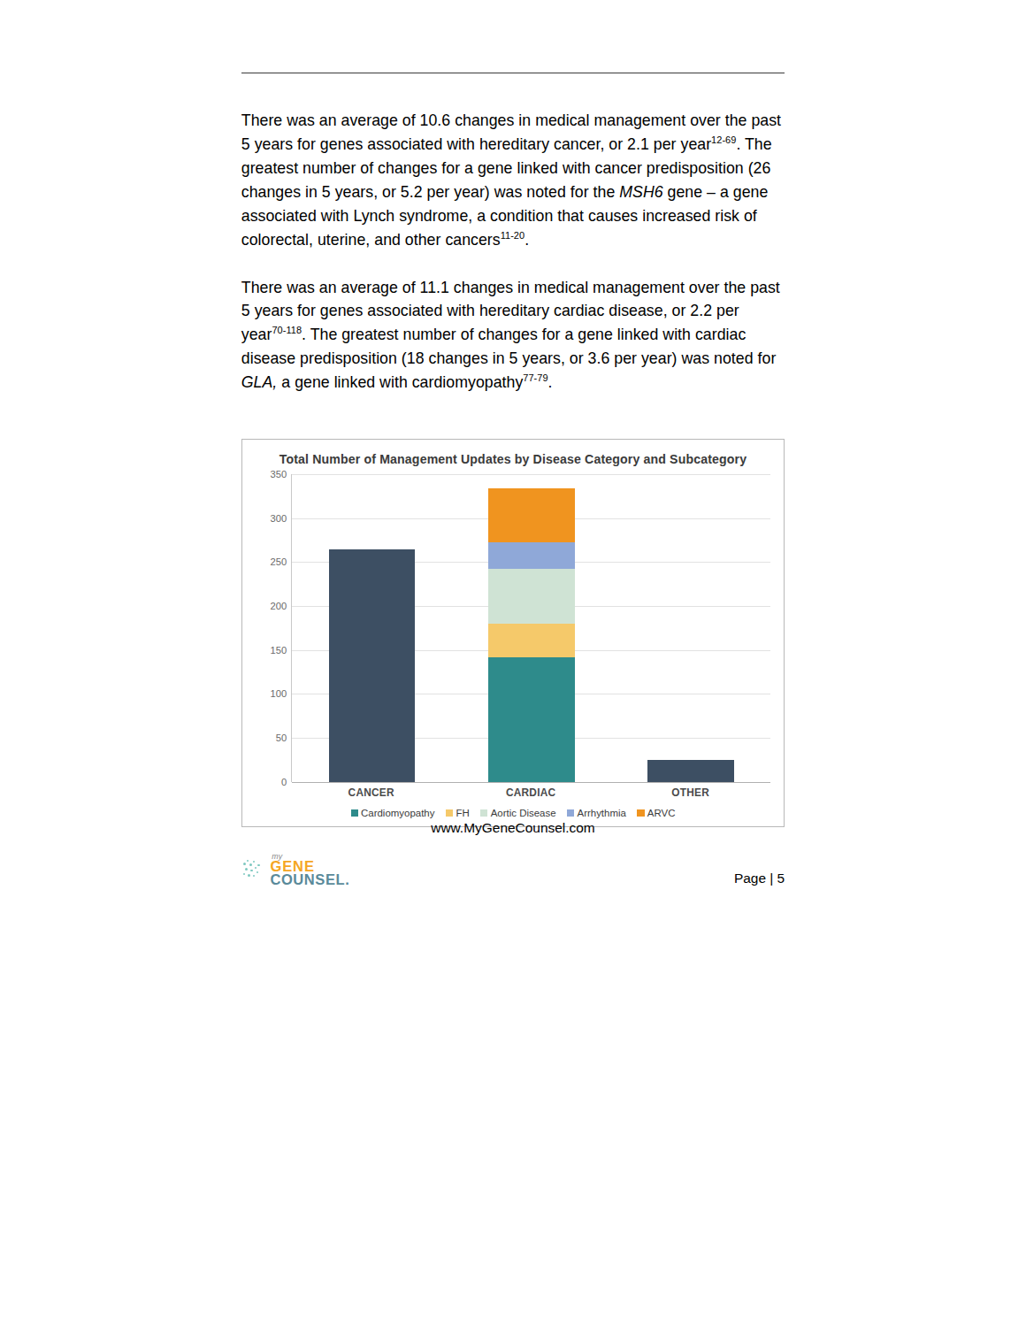There was an average of 10.6 changes in medical management over the past 5 years for genes associated with hereditary cancer, or 2.1 per year12-69. The greatest number of changes for a gene linked with cancer predisposition (26 changes in 5 years, or 5.2 per year) was noted for the MSH6 gene – a gene associated with Lynch syndrome, a condition that causes increased risk of colorectal, uterine, and other cancers11-20.
There was an average of 11.1 changes in medical management over the past 5 years for genes associated with hereditary cardiac disease, or 2.2 per year70-118. The greatest number of changes for a gene linked with cardiac disease predisposition (18 changes in 5 years, or 3.6 per year) was noted for GLA, a gene linked with cardiomyopathy77-79.
Total Number of Management Updates by Disease Category and Subcategory
350
300
250
200
150
100
50
0
CANCER
CARDIAC
OTHER
Cardiomyopathy
FH
Aortic Disease
Arrhythmia
ARVC
my GENE COUNSEL.
www.MyGeneCounsel.com
Page | 5